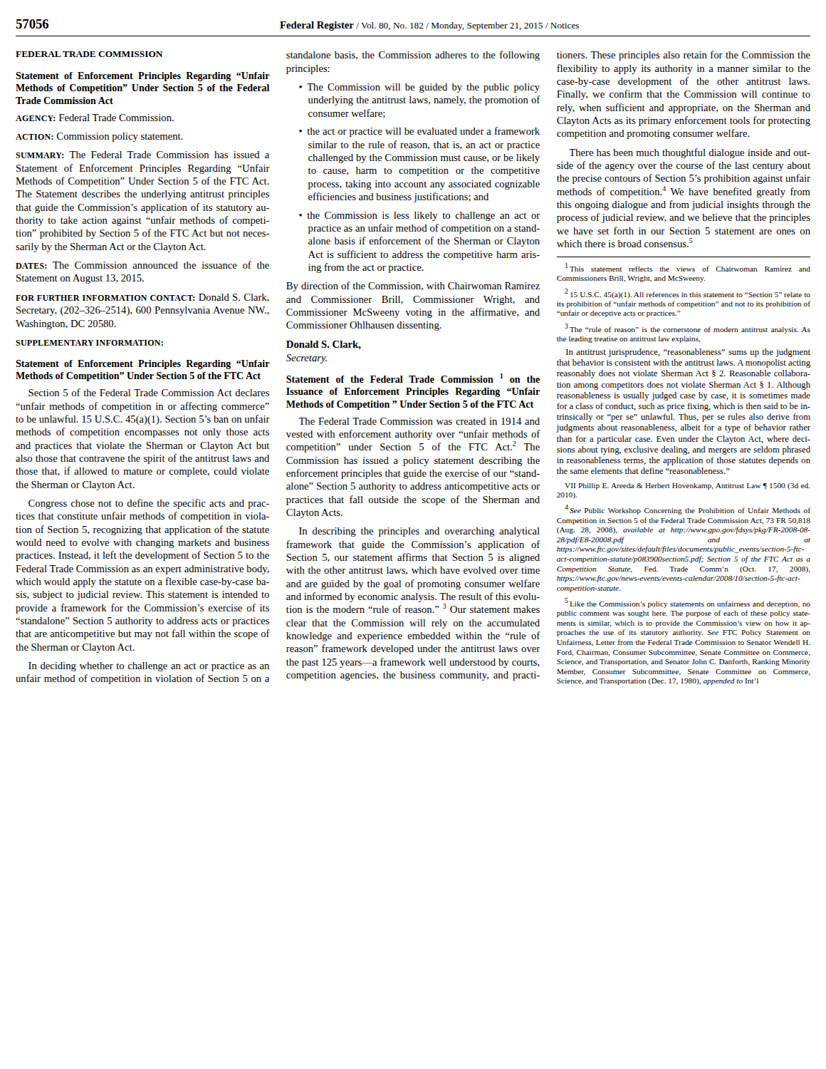57056
Federal Register / Vol. 80, No. 182 / Monday, September 21, 2015 / Notices
FEDERAL TRADE COMMISSION
Statement of Enforcement Principles Regarding “Unfair Methods of Competition” Under Section 5 of the Federal Trade Commission Act
AGENCY: Federal Trade Commission.
ACTION: Commission policy statement.
SUMMARY: The Federal Trade Commission has issued a Statement of Enforcement Principles Regarding “Unfair Methods of Competition” Under Section 5 of the FTC Act. The Statement describes the underlying antitrust principles that guide the Commission’s application of its statutory authority to take action against “unfair methods of competition” prohibited by Section 5 of the FTC Act but not necessarily by the Sherman Act or the Clayton Act.
DATES: The Commission announced the issuance of the Statement on August 13, 2015.
FOR FURTHER INFORMATION CONTACT: Donald S. Clark, Secretary, (202–326–2514), 600 Pennsylvania Avenue NW., Washington, DC 20580.
SUPPLEMENTARY INFORMATION:
Statement of Enforcement Principles Regarding “Unfair Methods of Competition” Under Section 5 of the FTC Act
Section 5 of the Federal Trade Commission Act declares “unfair methods of competition in or affecting commerce” to be unlawful. 15 U.S.C. 45(a)(1). Section 5’s ban on unfair methods of competition encompasses not only those acts and practices that violate the Sherman or Clayton Act but also those that contravene the spirit of the antitrust laws and those that, if allowed to mature or complete, could violate the Sherman or Clayton Act.
Congress chose not to define the specific acts and practices that constitute unfair methods of competition in violation of Section 5, recognizing that application of the statute would need to evolve with changing markets and business practices. Instead, it left the development of Section 5 to the Federal Trade Commission as an expert administrative body, which would apply the statute on a flexible case-by-case basis, subject to judicial review. This statement is intended to provide a framework for the Commission’s exercise of its “standalone” Section 5 authority to address acts or practices that are anticompetitive but may not fall within the scope of the Sherman or Clayton Act.
In deciding whether to challenge an act or practice as an unfair method of competition in violation of Section 5 on a standalone basis, the Commission adheres to the following principles:
The Commission will be guided by the public policy underlying the antitrust laws, namely, the promotion of consumer welfare;
the act or practice will be evaluated under a framework similar to the rule of reason, that is, an act or practice challenged by the Commission must cause, or be likely to cause, harm to competition or the competitive process, taking into account any associated cognizable efficiencies and business justifications; and
the Commission is less likely to challenge an act or practice as an unfair method of competition on a standalone basis if enforcement of the Sherman or Clayton Act is sufficient to address the competitive harm arising from the act or practice.
By direction of the Commission, with Chairwoman Ramirez and Commissioner Brill, Commissioner Wright, and Commissioner McSweeny voting in the affirmative, and Commissioner Ohlhausen dissenting.
Donald S. Clark,
Secretary.
Statement of the Federal Trade Commission 1 on the Issuance of Enforcement Principles Regarding “Unfair Methods of Competition ” Under Section 5 of the FTC Act
The Federal Trade Commission was created in 1914 and vested with enforcement authority over “unfair methods of competition” under Section 5 of the FTC Act.2 The Commission has issued a policy statement describing the enforcement principles that guide the exercise of our “standalone” Section 5 authority to address anticompetitive acts or practices that fall outside the scope of the Sherman and Clayton Acts.
In describing the principles and overarching analytical framework that guide the Commission’s application of Section 5, our statement affirms that Section 5 is aligned with the other antitrust laws, which have evolved over time and are guided by the goal of promoting consumer welfare and informed by economic analysis. The result of this evolution is the modern “rule of reason.” 3 Our statement makes clear that the Commission will rely on the accumulated knowledge and experience embedded within the “rule of reason” framework developed under the antitrust laws over the past 125 years—a framework well understood by courts, competition agencies, the business community, and practitioners. These principles also retain for the Commission the flexibility to apply its authority in a manner similar to the case-by-case development of the other antitrust laws. Finally, we confirm that the Commission will continue to rely, when sufficient and appropriate, on the Sherman and Clayton Acts as its primary enforcement tools for protecting competition and promoting consumer welfare.
There has been much thoughtful dialogue inside and outside of the agency over the course of the last century about the precise contours of Section 5’s prohibition against unfair methods of competition.4 We have benefited greatly from this ongoing dialogue and from judicial insights through the process of judicial review, and we believe that the principles we have set forth in our Section 5 statement are ones on which there is broad consensus.5
1 This statement reflects the views of Chairwoman Ramirez and Commissioners Brill, Wright, and McSweeny.
215 U.S.C. 45(a)(1). All references in this statement to “Section 5” relate to its prohibition of “unfair methods of competition” and not to its prohibition of “unfair or deceptive acts or practices.”
3 The “rule of reason” is the cornerstone of modern antitrust analysis. As the leading treatise on antitrust law explains,
In antitrust jurisprudence, “reasonableness” sums up the judgment that behavior is consistent with the antitrust laws. A monopolist acting reasonably does not violate Sherman Act § 2. Reasonable collaboration among competitors does not violate Sherman Act § 1. Although reasonableness is usually judged case by case, it is sometimes made for a class of conduct, such as price fixing, which is then said to be intrinsically or “per se” unlawful. Thus, per se rules also derive from judgments about reasonableness, albeit for a type of behavior rather than for a particular case. Even under the Clayton Act, where decisions about tying, exclusive dealing, and mergers are seldom phrased in reasonableness terms, the application of those statutes depends on the same elements that define “reasonableness.”
VII Phillip E. Areeda & Herbert Hovenkamp, Antitrust Law ¶ 1500 (3d ed. 2010).
4 See Public Workshop Concerning the Prohibition of Unfair Methods of Competition in Section 5 of the Federal Trade Commission Act, 73 FR 50,818 (Aug. 28, 2008), available at http://www.gpo.gov/fdsys/pkg/FR-2008-08-28/pdf/E8-20008.pdf and at https://www.ftc.gov/sites/default/files/documents/public_events/section-5-ftc-act-competition-statute/p083900section5.pdf; Section 5 of the FTC Act as a Competition Statute, Fed. Trade Comm’n (Oct. 17, 2008), https://www.ftc.gov/news-events/events-calendar/2008/10/section-5-ftc-act-competition-statute.
5 Like the Commission’s policy statements on unfairness and deception, no public comment was sought here. The purpose of each of these policy statements is similar, which is to provide the Commission’s view on how it approaches the use of its statutory authority. See FTC Policy Statement on Unfairness, Letter from the Federal Trade Commission to Senator Wendell H. Ford, Chairman, Consumer Subcommittee, Senate Committee on Commerce, Science, and Transportation, and Senator John C. Danforth, Ranking Minority Member, Consumer Subcommittee, Senate Committee on Commerce, Science, and Transportation (Dec. 17, 1980), appended to Int’l